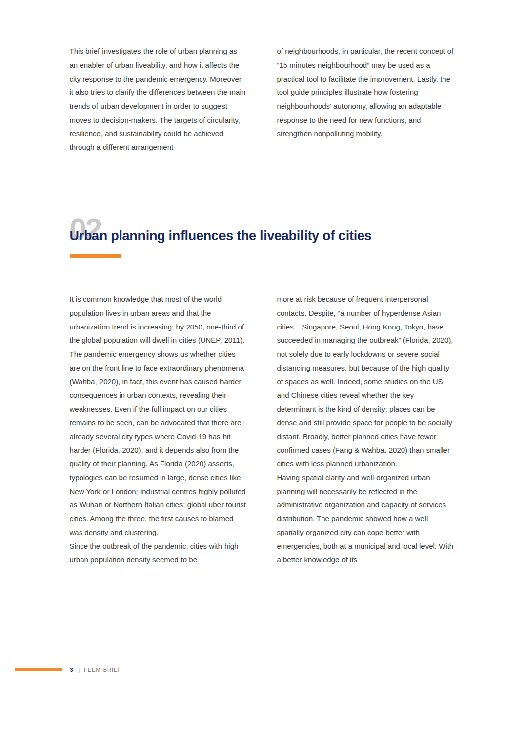This brief investigates the role of urban planning as an enabler of urban liveability, and how it affects the city response to the pandemic emergency. Moreover, it also tries to clarify the differences between the main trends of urban development in order to suggest moves to decision-makers. The targets of circularity, resilience, and sustainability could be achieved through a different arrangement
of neighbourhoods, in particular, the recent concept of “15 minutes neighbourhood” may be used as a practical tool to facilitate the improvement. Lastly, the tool guide principles illustrate how fostering neighbourhoods’ autonomy, allowing an adaptable response to the need for new functions, and strengthen nonpolluting mobility.
02
Urban planning influences the liveability of cities
It is common knowledge that most of the world population lives in urban areas and that the urbanization trend is increasing: by 2050, one-third of the global population will dwell in cities (UNEP, 2011). The pandemic emergency shows us whether cities are on the front line to face extraordinary phenomena (Wahba, 2020), in fact, this event has caused harder consequences in urban contexts, revealing their weaknesses. Even if the full impact on our cities remains to be seen, can be advocated that there are already several city types where Covid-19 has hit harder (Florida, 2020), and it depends also from the quality of their planning. As Florida (2020) asserts, typologies can be resumed in large, dense cities like New York or London; industrial centres highly polluted as Wuhan or Northern Italian cities; global uber tourist cities. Among the three, the first causes to blamed was density and clustering.
Since the outbreak of the pandemic, cities with high urban population density seemed to be
more at risk because of frequent interpersonal contacts. Despite, “a number of hyperdense Asian cities – Singapore, Seoul, Hong Kong, Tokyo, have succeeded in managing the outbreak” (Florida, 2020), not solely due to early lockdowns or severe social distancing measures, but because of the high quality of spaces as well. Indeed, some studies on the US and Chinese cities reveal whether the key determinant is the kind of density: places can be dense and still provide space for people to be socially distant. Broadly, better planned cities have fewer confirmed cases (Fang & Wahba, 2020) than smaller cities with less planned urbanization.
Having spatial clarity and well-organized urban planning will necessarily be reflected in the administrative organization and capacity of services distribution. The pandemic showed how a well spatially organized city can cope better with emergencies, both at a municipal and local level. With a better knowledge of its
3 | FEEM BRIEF